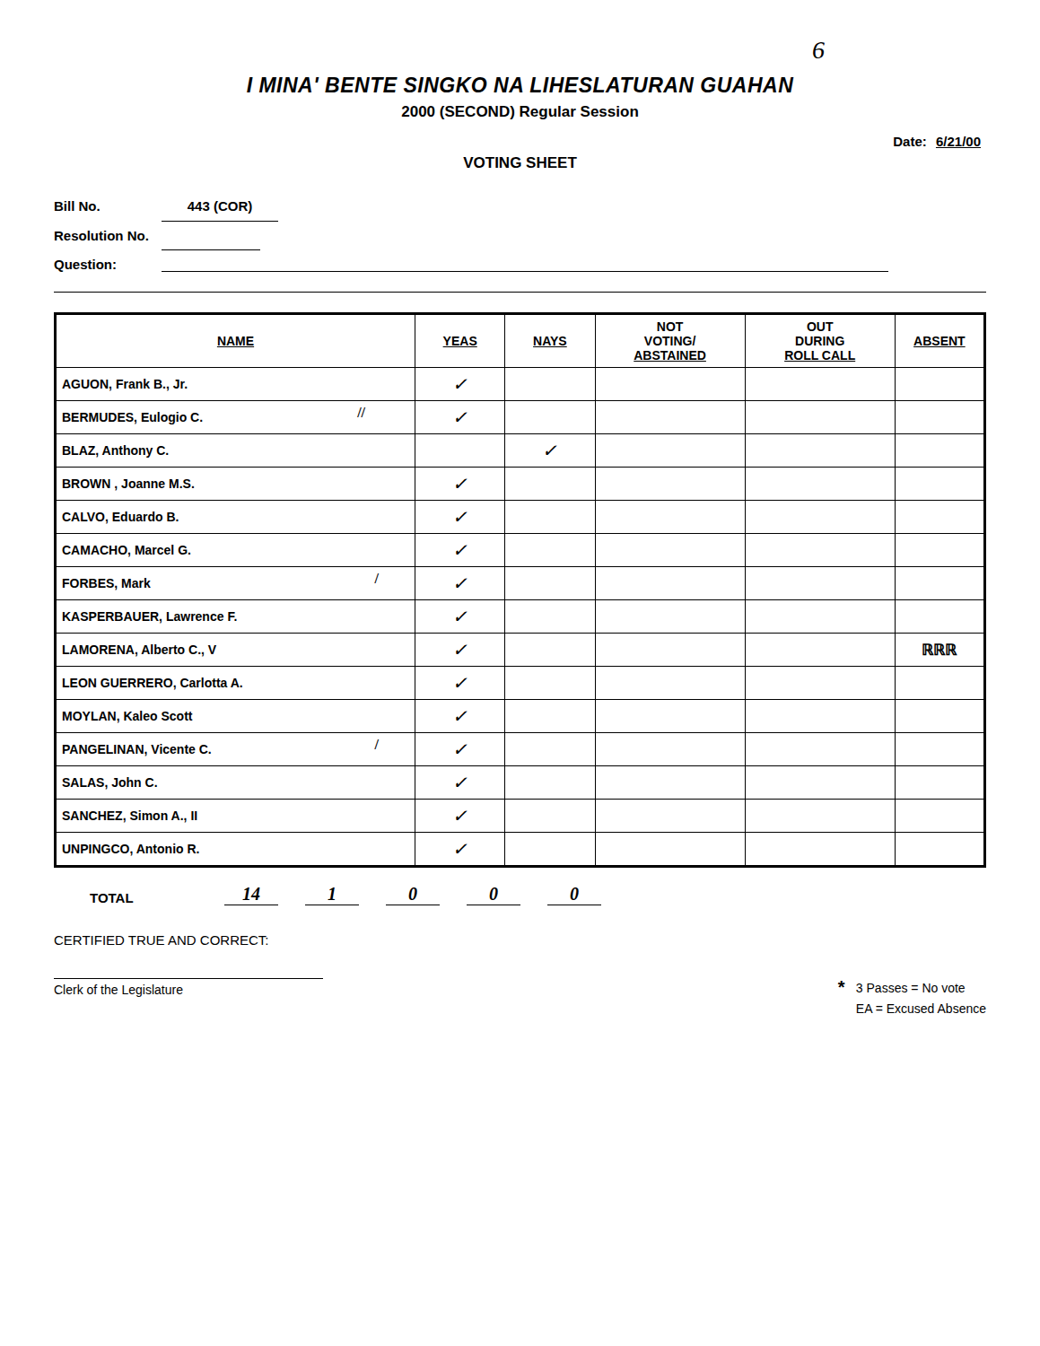6
I MINA' BENTE SINGKO NA LIHESLATURAN GUAHAN
2000 (SECOND) Regular Session
Date: 6/21/00
VOTING SHEET
Bill No. 443 (COR)
Resolution No.
Question:
| NAME | YEAS | NAYS | NOT VOTING/ ABSTAINED | OUT DURING ROLL CALL | ABSENT |
| --- | --- | --- | --- | --- | --- |
| AGUON, Frank B., Jr. | ✓ | | | | |
| BERMUDES, Eulogio C. // | ✓ | | | | |
| BLAZ, Anthony C. | | ✓ | | | |
| BROWN , Joanne M.S. | ✓ | | | | |
| CALVO, Eduardo B. | ✓ | | | | |
| CAMACHO, Marcel G. | ✓ | | | | |
| FORBES, Mark / | ✓ | | | | |
| KASPERBAUER, Lawrence F. | ✓ | | | | |
| LAMORENA, Alberto C., V | ✓ | | | | ℝℝℝ |
| LEON GUERRERO, Carlotta A. | ✓ | | | | |
| MOYLAN, Kaleo Scott | ✓ | | | | |
| PANGELINAN, Vicente C. / | ✓ | | | | |
| SALAS, John C. | ✓ | | | | |
| SANCHEZ, Simon A., II | ✓ | | | | |
| UNPINGCO, Antonio R. | ✓ | | | | |
TOTAL
14
1
0
0
0
CERTIFIED TRUE AND CORRECT:
Clerk of the Legislature
* 3 Passes = No vote
EA = Excused Absence